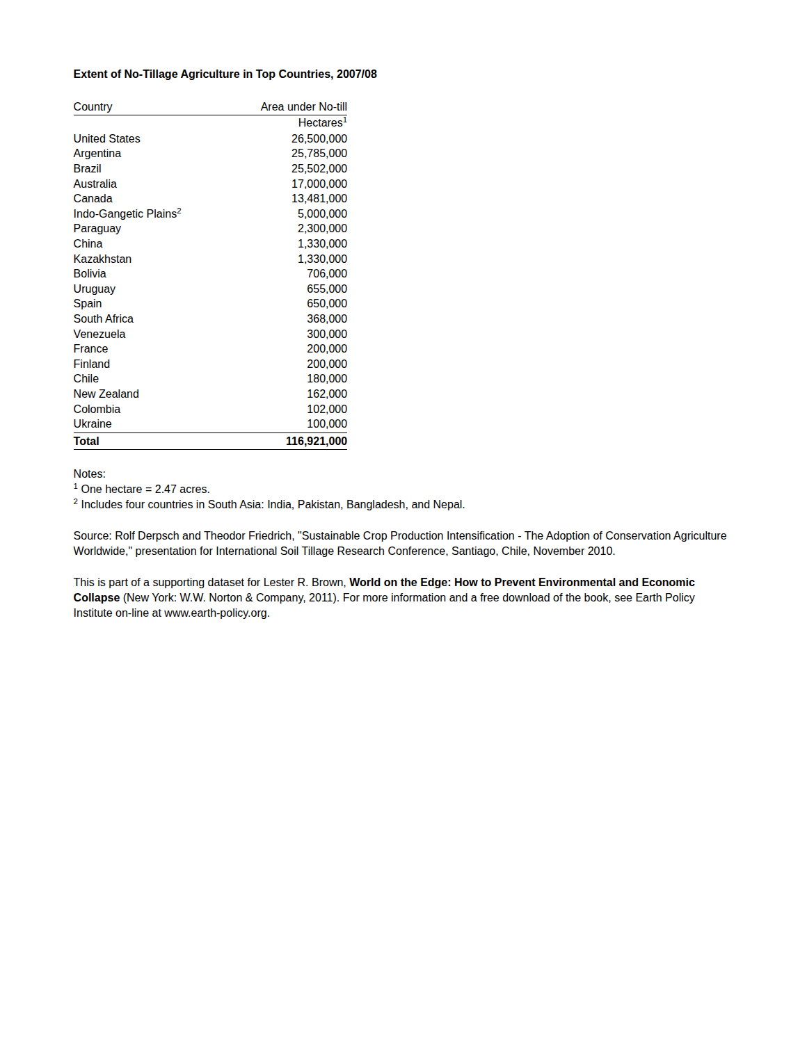Extent of No-Tillage Agriculture in Top Countries, 2007/08
| Country | Area under No-till |
| --- | --- |
| | Hectares 1 |
| United States | 26,500,000 |
| Argentina | 25,785,000 |
| Brazil | 25,502,000 |
| Australia | 17,000,000 |
| Canada | 13,481,000 |
| Indo-Gangetic Plains 2 | 5,000,000 |
| Paraguay | 2,300,000 |
| China | 1,330,000 |
| Kazakhstan | 1,330,000 |
| Bolivia | 706,000 |
| Uruguay | 655,000 |
| Spain | 650,000 |
| South Africa | 368,000 |
| Venezuela | 300,000 |
| France | 200,000 |
| Finland | 200,000 |
| Chile | 180,000 |
| New Zealand | 162,000 |
| Colombia | 102,000 |
| Ukraine | 100,000 |
| Total | 116,921,000 |
Notes:
1 One hectare = 2.47 acres.
2 Includes four countries in South Asia: India, Pakistan, Bangladesh, and Nepal.
Source: Rolf Derpsch and Theodor Friedrich, "Sustainable Crop Production Intensification - The Adoption of Conservation Agriculture Worldwide," presentation for International Soil Tillage Research Conference, Santiago, Chile, November 2010.
This is part of a supporting dataset for Lester R. Brown, World on the Edge: How to Prevent Environmental and Economic Collapse (New York: W.W. Norton & Company, 2011). For more information and a free download of the book, see Earth Policy Institute on-line at www.earth-policy.org.